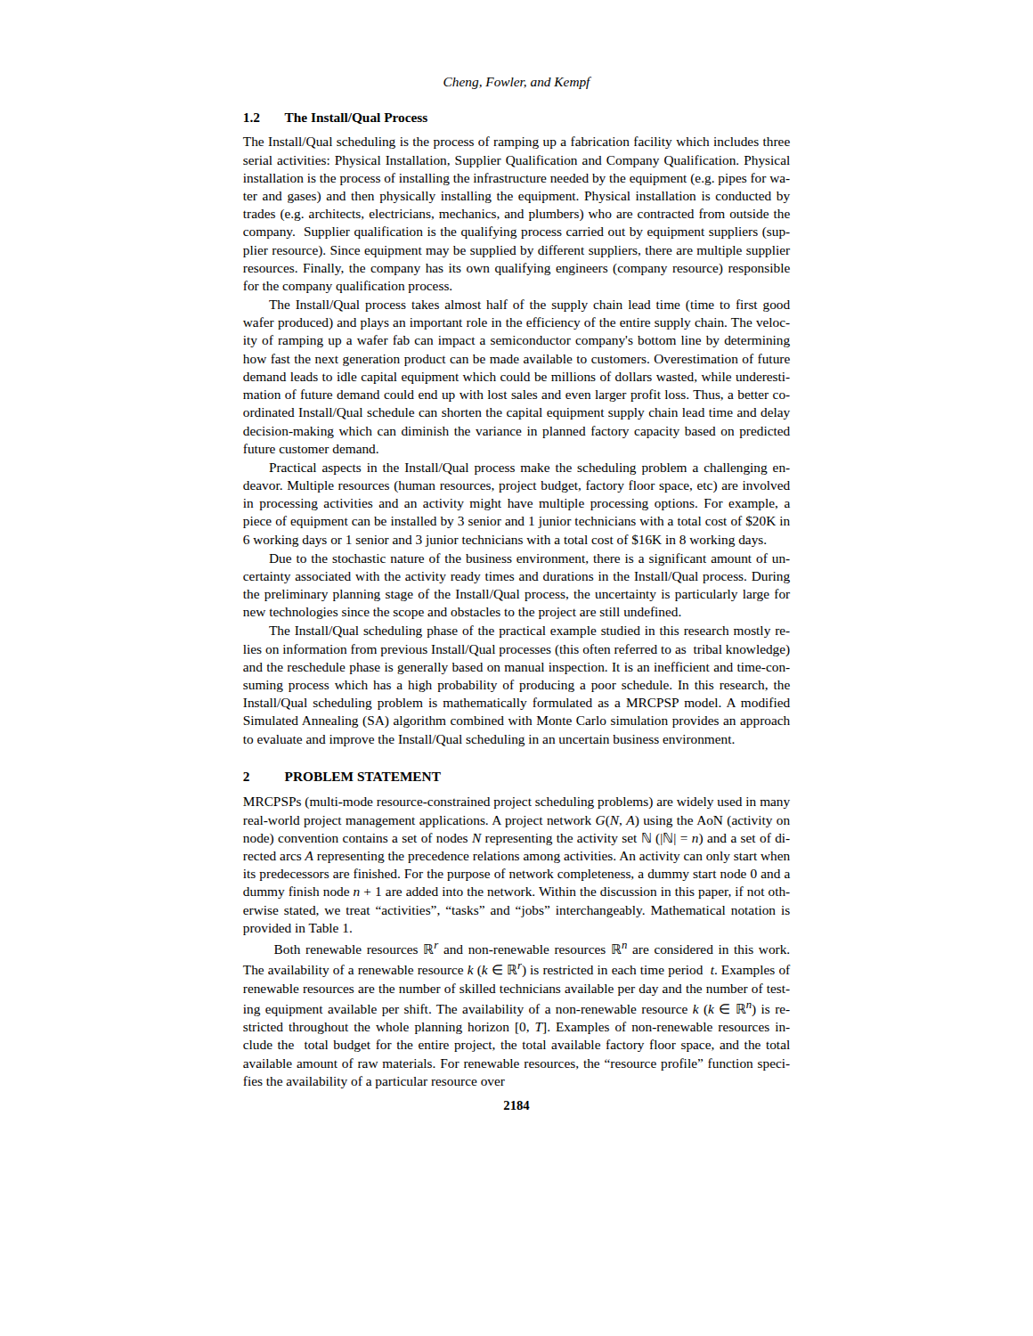Cheng, Fowler, and Kempf
1.2 The Install/Qual Process
The Install/Qual scheduling is the process of ramping up a fabrication facility which includes three serial activities: Physical Installation, Supplier Qualification and Company Qualification. Physical installation is the process of installing the infrastructure needed by the equipment (e.g. pipes for water and gases) and then physically installing the equipment. Physical installation is conducted by trades (e.g. architects, electricians, mechanics, and plumbers) who are contracted from outside the company. Supplier qualification is the qualifying process carried out by equipment suppliers (supplier resource). Since equipment may be supplied by different suppliers, there are multiple supplier resources. Finally, the company has its own qualifying engineers (company resource) responsible for the company qualification process.
The Install/Qual process takes almost half of the supply chain lead time (time to first good wafer produced) and plays an important role in the efficiency of the entire supply chain. The velocity of ramping up a wafer fab can impact a semiconductor company's bottom line by determining how fast the next generation product can be made available to customers. Overestimation of future demand leads to idle capital equipment which could be millions of dollars wasted, while underestimation of future demand could end up with lost sales and even larger profit loss. Thus, a better coordinated Install/Qual schedule can shorten the capital equipment supply chain lead time and delay decision-making which can diminish the variance in planned factory capacity based on predicted future customer demand.
Practical aspects in the Install/Qual process make the scheduling problem a challenging endeavor. Multiple resources (human resources, project budget, factory floor space, etc) are involved in processing activities and an activity might have multiple processing options. For example, a piece of equipment can be installed by 3 senior and 1 junior technicians with a total cost of $20K in 6 working days or 1 senior and 3 junior technicians with a total cost of $16K in 8 working days.
Due to the stochastic nature of the business environment, there is a significant amount of uncertainty associated with the activity ready times and durations in the Install/Qual process. During the preliminary planning stage of the Install/Qual process, the uncertainty is particularly large for new technologies since the scope and obstacles to the project are still undefined.
The Install/Qual scheduling phase of the practical example studied in this research mostly relies on information from previous Install/Qual processes (this often referred to as tribal knowledge) and the reschedule phase is generally based on manual inspection. It is an inefficient and time-consuming process which has a high probability of producing a poor schedule. In this research, the Install/Qual scheduling problem is mathematically formulated as a MRCPSP model. A modified Simulated Annealing (SA) algorithm combined with Monte Carlo simulation provides an approach to evaluate and improve the Install/Qual scheduling in an uncertain business environment.
2 PROBLEM STATEMENT
MRCPSPs (multi-mode resource-constrained project scheduling problems) are widely used in many real-world project management applications. A project network G(N, A) using the AoN (activity on node) convention contains a set of nodes N representing the activity set ℕ (|ℕ| = n) and a set of directed arcs A representing the precedence relations among activities. An activity can only start when its predecessors are finished. For the purpose of network completeness, a dummy start node 0 and a dummy finish node n + 1 are added into the network. Within the discussion in this paper, if not otherwise stated, we treat “activities”, “tasks” and “jobs” interchangeably. Mathematical notation is provided in Table 1.
Both renewable resources ℝr and non-renewable resources ℝn are considered in this work. The availability of a renewable resource k (k ∈ ℝr) is restricted in each time period t. Examples of renewable resources are the number of skilled technicians available per day and the number of testing equipment available per shift. The availability of a non-renewable resource k (k ∈ ℝn) is restricted throughout the whole planning horizon [0, T]. Examples of non-renewable resources include the total budget for the entire project, the total available factory floor space, and the total available amount of raw materials. For renewable resources, the “resource profile” function specifies the availability of a particular resource over
2184